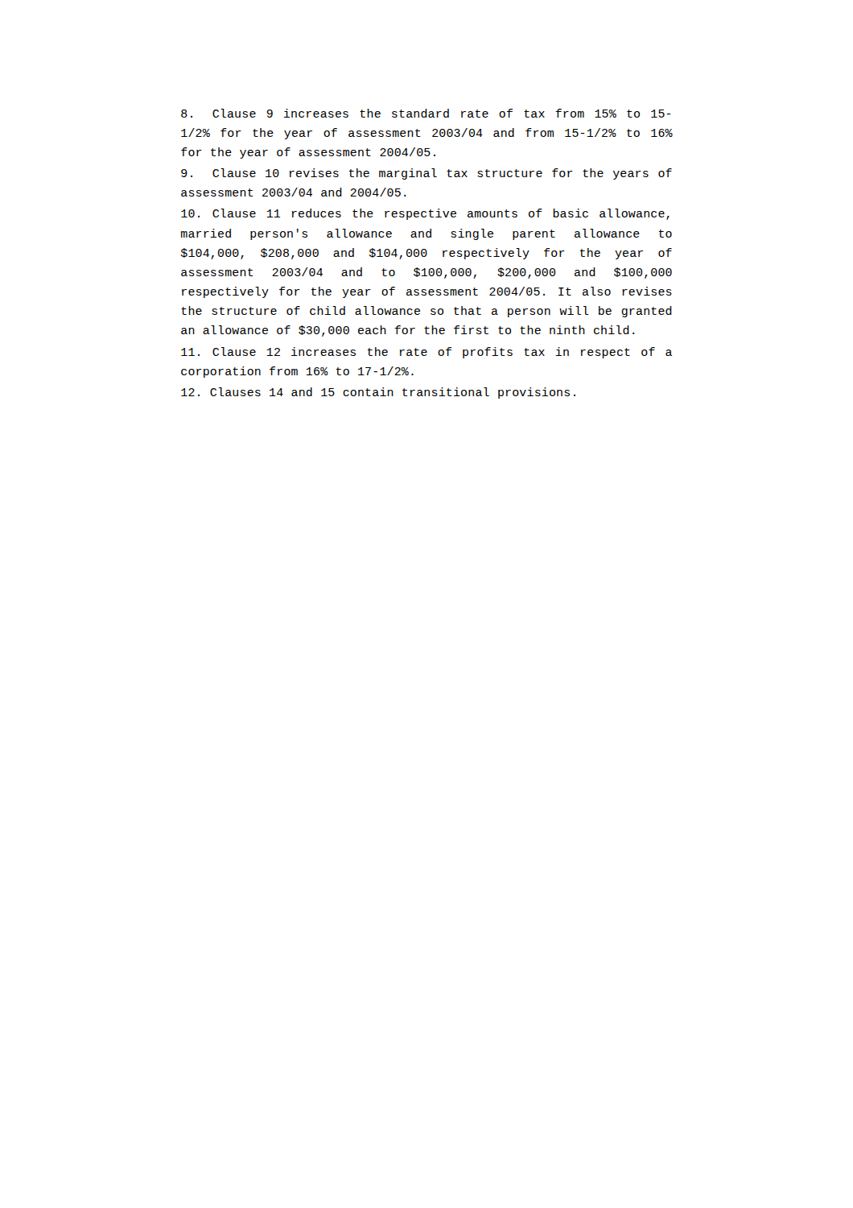8. Clause 9 increases the standard rate of tax from 15% to 15-1/2% for the year of assessment 2003/04 and from 15-1/2% to 16% for the year of assessment 2004/05.
9. Clause 10 revises the marginal tax structure for the years of assessment 2003/04 and 2004/05.
10. Clause 11 reduces the respective amounts of basic allowance, married person's allowance and single parent allowance to $104,000, $208,000 and $104,000 respectively for the year of assessment 2003/04 and to $100,000, $200,000 and $100,000 respectively for the year of assessment 2004/05. It also revises the structure of child allowance so that a person will be granted an allowance of $30,000 each for the first to the ninth child.
11. Clause 12 increases the rate of profits tax in respect of a corporation from 16% to 17-1/2%.
12. Clauses 14 and 15 contain transitional provisions.